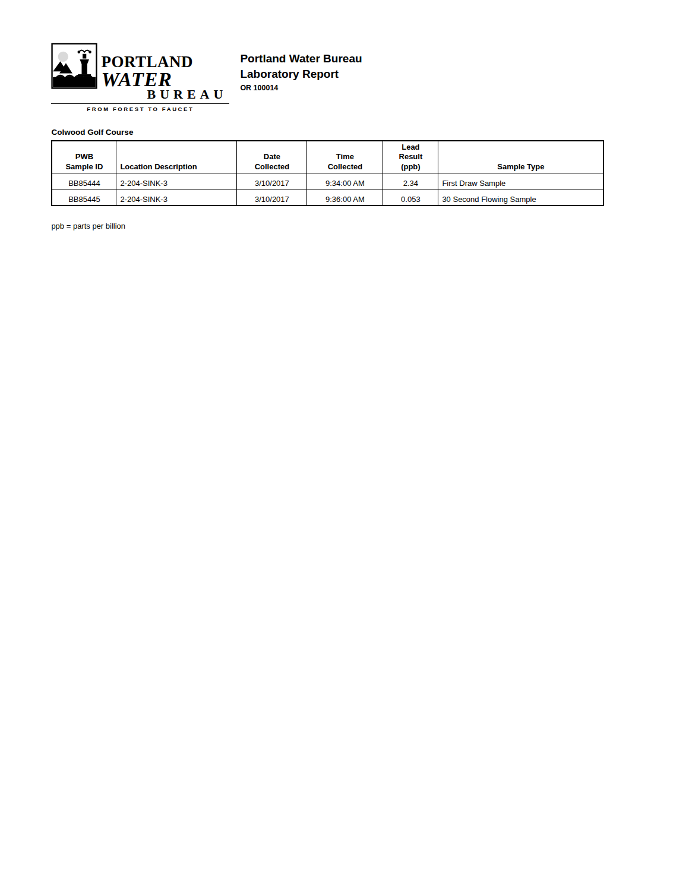PORTLAND
WATER
BUREAU
FROM FOREST TO FAUCET
Portland Water Bureau
Laboratory Report
OR 100014
Colwood Golf Course
| PWB Sample ID | Location Description | Date Collected | Time Collected | Lead Result (ppb) | Sample Type |
| --- | --- | --- | --- | --- | --- |
| BB85444 | 2-204-SINK-3 | 3/10/2017 | 9:34:00 AM | 2.34 | First Draw Sample |
| BB85445 | 2-204-SINK-3 | 3/10/2017 | 9:36:00 AM | 0.053 | 30 Second Flowing Sample |
ppb = parts per billion